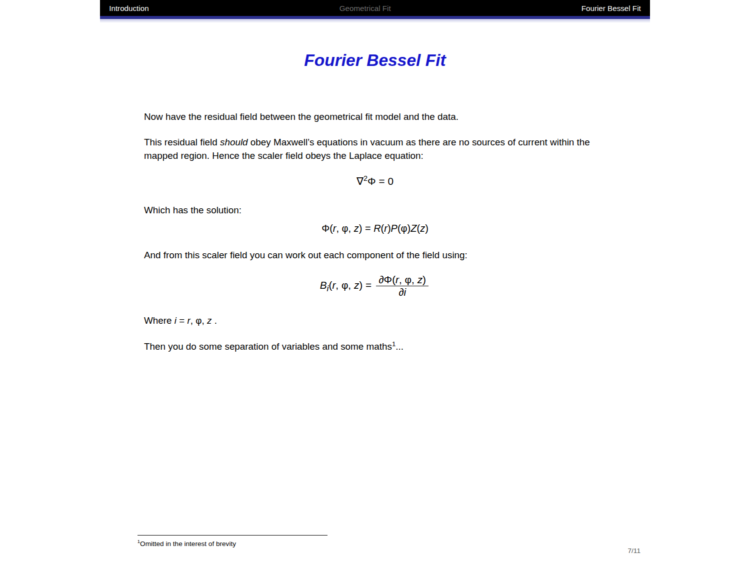Introduction Geometrical Fit Fourier Bessel Fit
Fourier Bessel Fit
Now have the residual field between the geometrical fit model and the data.
This residual field should obey Maxwell’s equations in vacuum as there are no sources of current within the mapped region. Hence the scaler field obeys the Laplace equation:
∇2Φ = 0
Which has the solution:
Φ(r, φ, z) = R(r)P(φ)Z(z)
And from this scaler field you can work out each component of the field using:
Bi(r, φ, z) = ∂Φ(r, φ, z) ∂i
Where i = r, φ, z .
Then you do some separation of variables and some maths1...
1Omitted in the interest of brevity
7/11